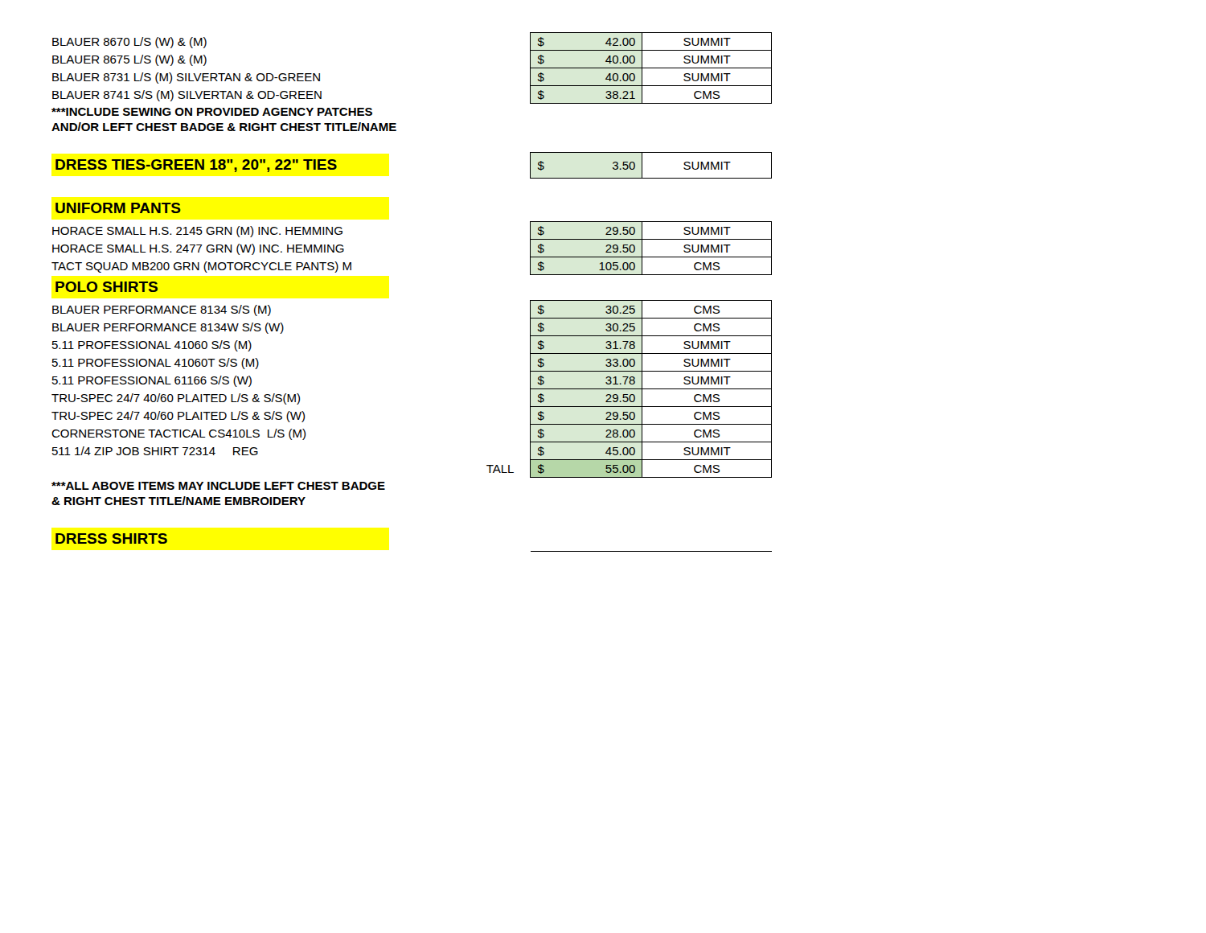| BLAUER 8670 L/S (W) & (M) | $ 42.00 | SUMMIT |
| BLAUER 8675 L/S (W) & (M) | $ 40.00 | SUMMIT |
| BLAUER 8731 L/S (M) SILVERTAN & OD-GREEN | $ 40.00 | SUMMIT |
| BLAUER 8741 S/S (M) SILVERTAN & OD-GREEN | $ 38.21 | CMS |
| ***INCLUDE SEWING ON PROVIDED AGENCY PATCHES |
| AND/OR LEFT CHEST BADGE & RIGHT CHEST TITLE/NAME |
| DRESS TIES-GREEN 18", 20", 22" TIES | $ 3.50 | SUMMIT |
| UNIFORM PANTS | | |
| HORACE SMALL H.S. 2145 GRN (M) INC. HEMMING | $ 29.50 | SUMMIT |
| HORACE SMALL H.S. 2477 GRN (W) INC. HEMMING | $ 29.50 | SUMMIT |
| TACT SQUAD MB200 GRN (MOTORCYCLE PANTS) M | $ 105.00 | CMS |
| POLO SHIRTS | | |
| BLAUER PERFORMANCE 8134 S/S (M) | $ 30.25 | CMS |
| BLAUER PERFORMANCE 8134W S/S (W) | $ 30.25 | CMS |
| 5.11 PROFESSIONAL 41060 S/S (M) | $ 31.78 | SUMMIT |
| 5.11 PROFESSIONAL 41060T S/S (M) | $ 33.00 | SUMMIT |
| 5.11 PROFESSIONAL 61166 S/S (W) | $ 31.78 | SUMMIT |
| TRU-SPEC 24/7 40/60 PLAITED L/S & S/S(M) | $ 29.50 | CMS |
| TRU-SPEC 24/7 40/60 PLAITED L/S & S/S (W) | $ 29.50 | CMS |
| CORNERSTONE TACTICAL CS410LS L/S (M) | $ 28.00 | CMS |
| 511 1/4 ZIP JOB SHIRT 72314 REG | $ 45.00 | SUMMIT |
| TALL | $ 55.00 | CMS |
| ***ALL ABOVE ITEMS MAY INCLUDE LEFT CHEST BADGE |
| & RIGHT CHEST TITLE/NAME EMBROIDERY |
| DRESS SHIRTS | |